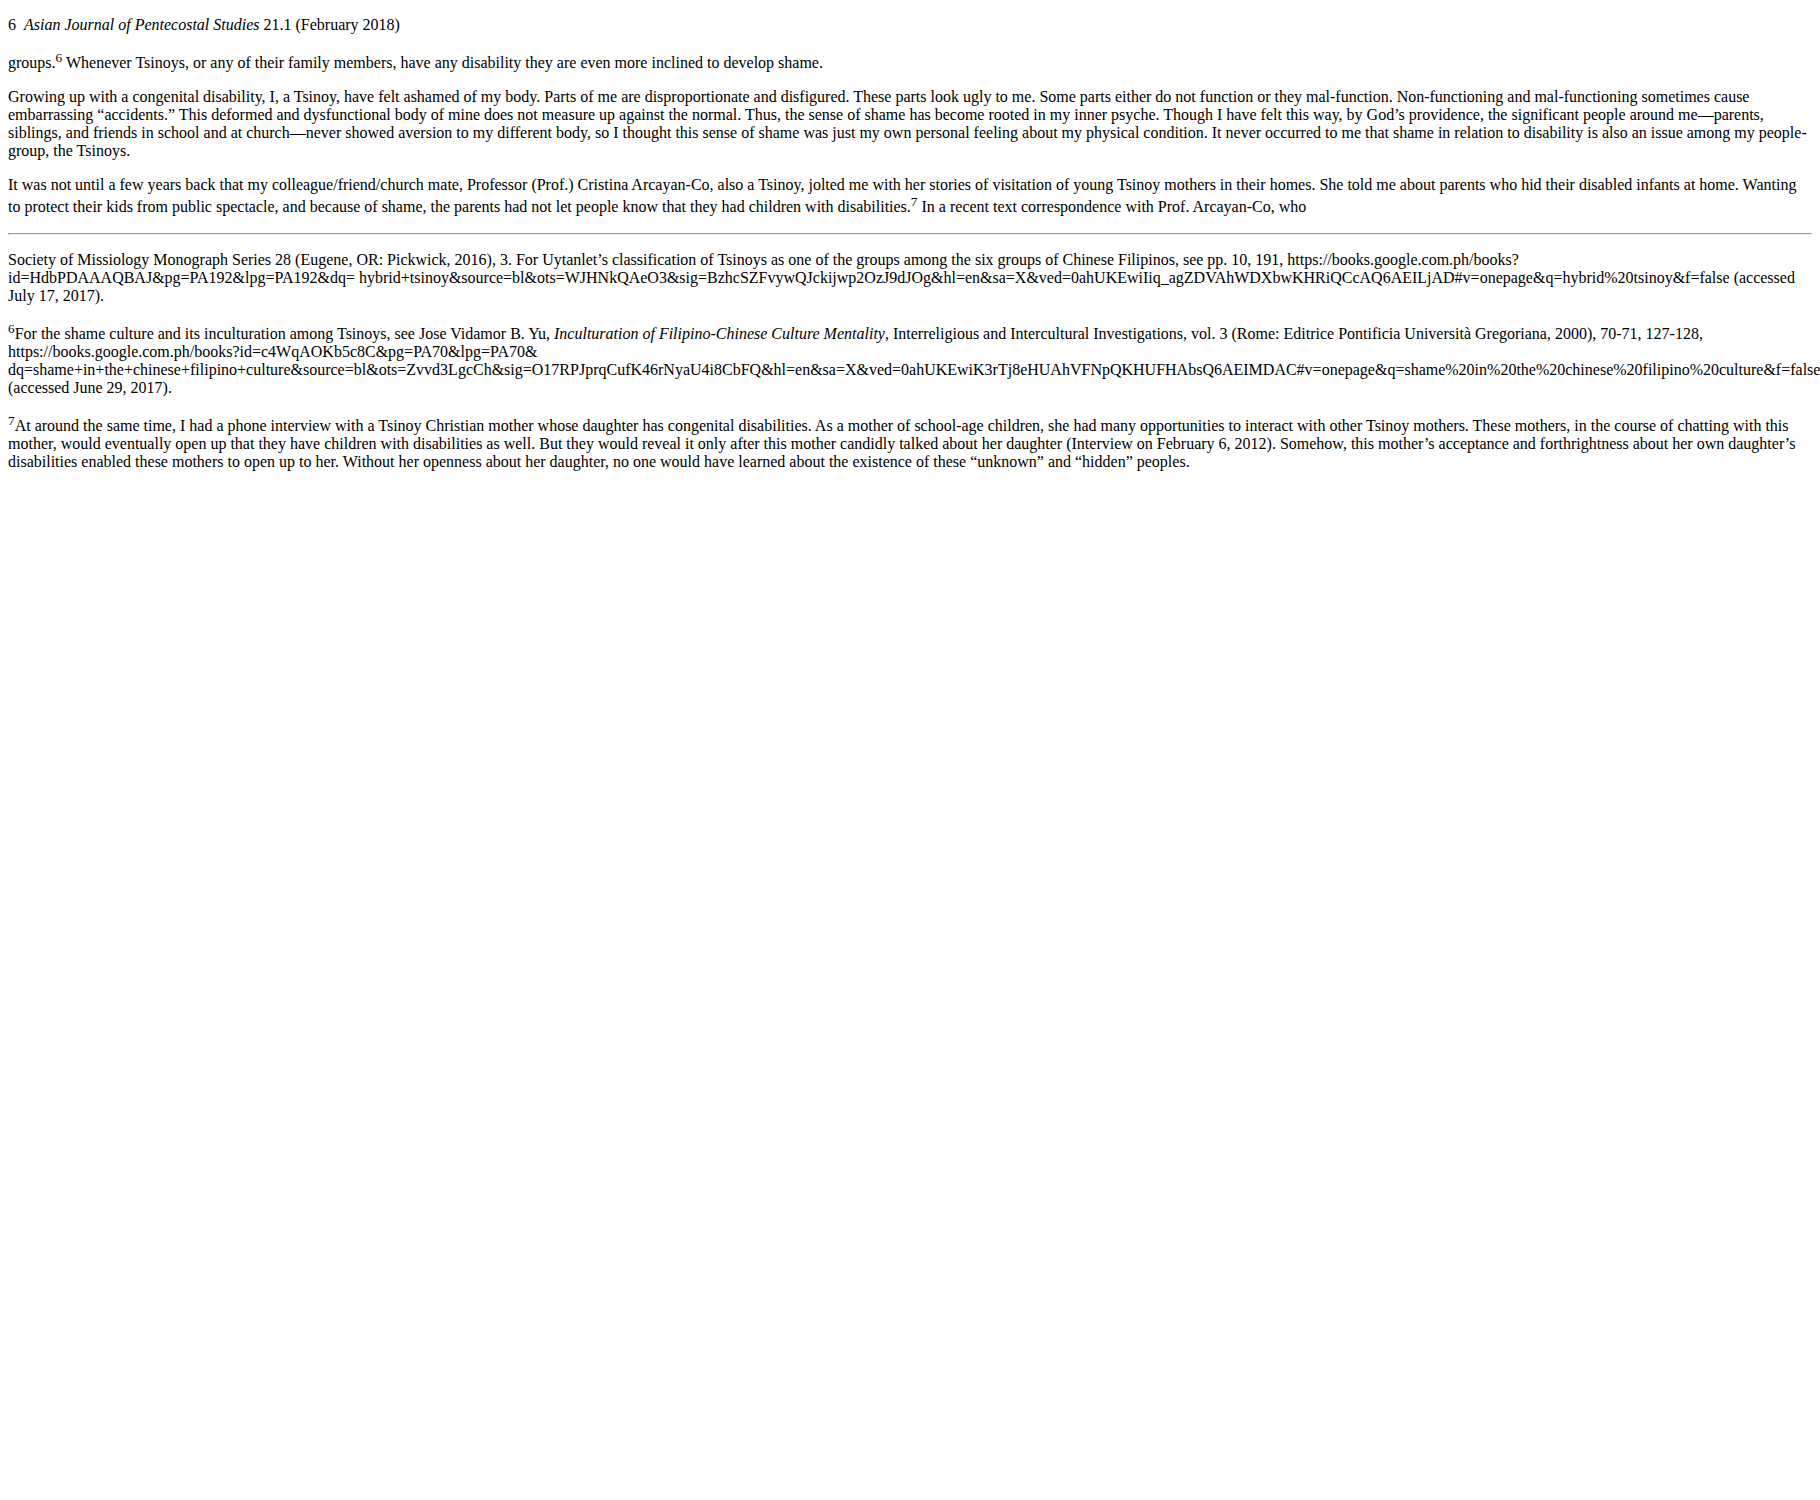6 Asian Journal of Pentecostal Studies 21.1 (February 2018)
groups.6 Whenever Tsinoys, or any of their family members, have any disability they are even more inclined to develop shame.
Growing up with a congenital disability, I, a Tsinoy, have felt ashamed of my body. Parts of me are disproportionate and disfigured. These parts look ugly to me. Some parts either do not function or they mal-function. Non-functioning and mal-functioning sometimes cause embarrassing “accidents.” This deformed and dysfunctional body of mine does not measure up against the normal. Thus, the sense of shame has become rooted in my inner psyche. Though I have felt this way, by God’s providence, the significant people around me—parents, siblings, and friends in school and at church—never showed aversion to my different body, so I thought this sense of shame was just my own personal feeling about my physical condition. It never occurred to me that shame in relation to disability is also an issue among my people-group, the Tsinoys.
It was not until a few years back that my colleague/friend/church mate, Professor (Prof.) Cristina Arcayan-Co, also a Tsinoy, jolted me with her stories of visitation of young Tsinoy mothers in their homes. She told me about parents who hid their disabled infants at home. Wanting to protect their kids from public spectacle, and because of shame, the parents had not let people know that they had children with disabilities.7 In a recent text correspondence with Prof. Arcayan-Co, who
Society of Missiology Monograph Series 28 (Eugene, OR: Pickwick, 2016), 3. For Uytanlet’s classification of Tsinoys as one of the groups among the six groups of Chinese Filipinos, see pp. 10, 191, https://books.google.com.ph/books?id=HdbPDAAAQBAJ&pg=PA192&lpg=PA192&dq= hybrid+tsinoy&source=bl&ots=WJHNkQAeO3&sig=BzhcSZFvywQJckijwp2OzJ9dJOg&hl=en&sa=X&ved=0ahUKEwiIiq_agZDVAhWDXbwKHRiQCcAQ6AEILjAD#v=onepage&q=hybrid%20tsinoy&f=false (accessed July 17, 2017).
6For the shame culture and its inculturation among Tsinoys, see Jose Vidamor B. Yu, Inculturation of Filipino-Chinese Culture Mentality, Interreligious and Intercultural Investigations, vol. 3 (Rome: Editrice Pontificia Università Gregoriana, 2000), 70-71, 127-128, https://books.google.com.ph/books?id=c4WqAOKb5c8C&pg=PA70&lpg=PA70& dq=shame+in+the+chinese+filipino+culture&source=bl&ots=Zvvd3LgcCh&sig=O17RPJprqCufK46rNyaU4i8CbFQ&hl=en&sa=X&ved=0ahUKEwiK3rTj8eHUAhVFNpQKHUFHAbsQ6AEIMDAC#v=onepage&q=shame%20in%20the%20chinese%20filipino%20culture&f=false (accessed June 29, 2017).
7At around the same time, I had a phone interview with a Tsinoy Christian mother whose daughter has congenital disabilities. As a mother of school-age children, she had many opportunities to interact with other Tsinoy mothers. These mothers, in the course of chatting with this mother, would eventually open up that they have children with disabilities as well. But they would reveal it only after this mother candidly talked about her daughter (Interview on February 6, 2012). Somehow, this mother’s acceptance and forthrightness about her own daughter’s disabilities enabled these mothers to open up to her. Without her openness about her daughter, no one would have learned about the existence of these “unknown” and “hidden” peoples.